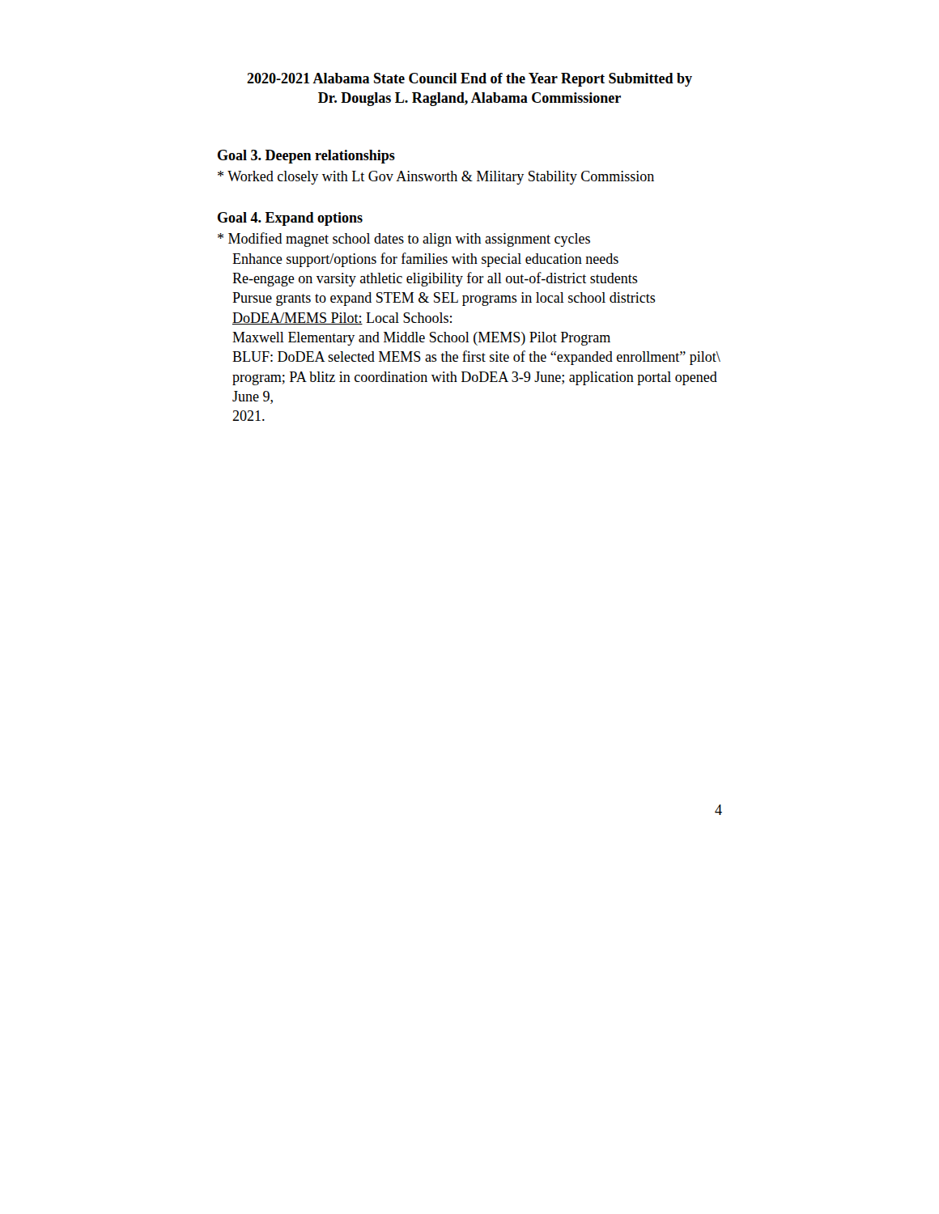2020-2021 Alabama State Council End of the Year Report Submitted by Dr. Douglas L. Ragland, Alabama Commissioner
Goal 3. Deepen relationships
* Worked closely with Lt Gov Ainsworth & Military Stability Commission
Goal 4. Expand options
* Modified magnet school dates to align with assignment cycles
Enhance support/options for families with special education needs
Re-engage on varsity athletic eligibility for all out-of-district students
Pursue grants to expand STEM & SEL programs in local school districts
DoDEA/MEMS Pilot: Local Schools:
Maxwell Elementary and Middle School (MEMS) Pilot Program
BLUF: DoDEA selected MEMS as the first site of the “expanded enrollment” pilot\
program; PA blitz in coordination with DoDEA 3-9 June; application portal opened June 9,
2021.
4